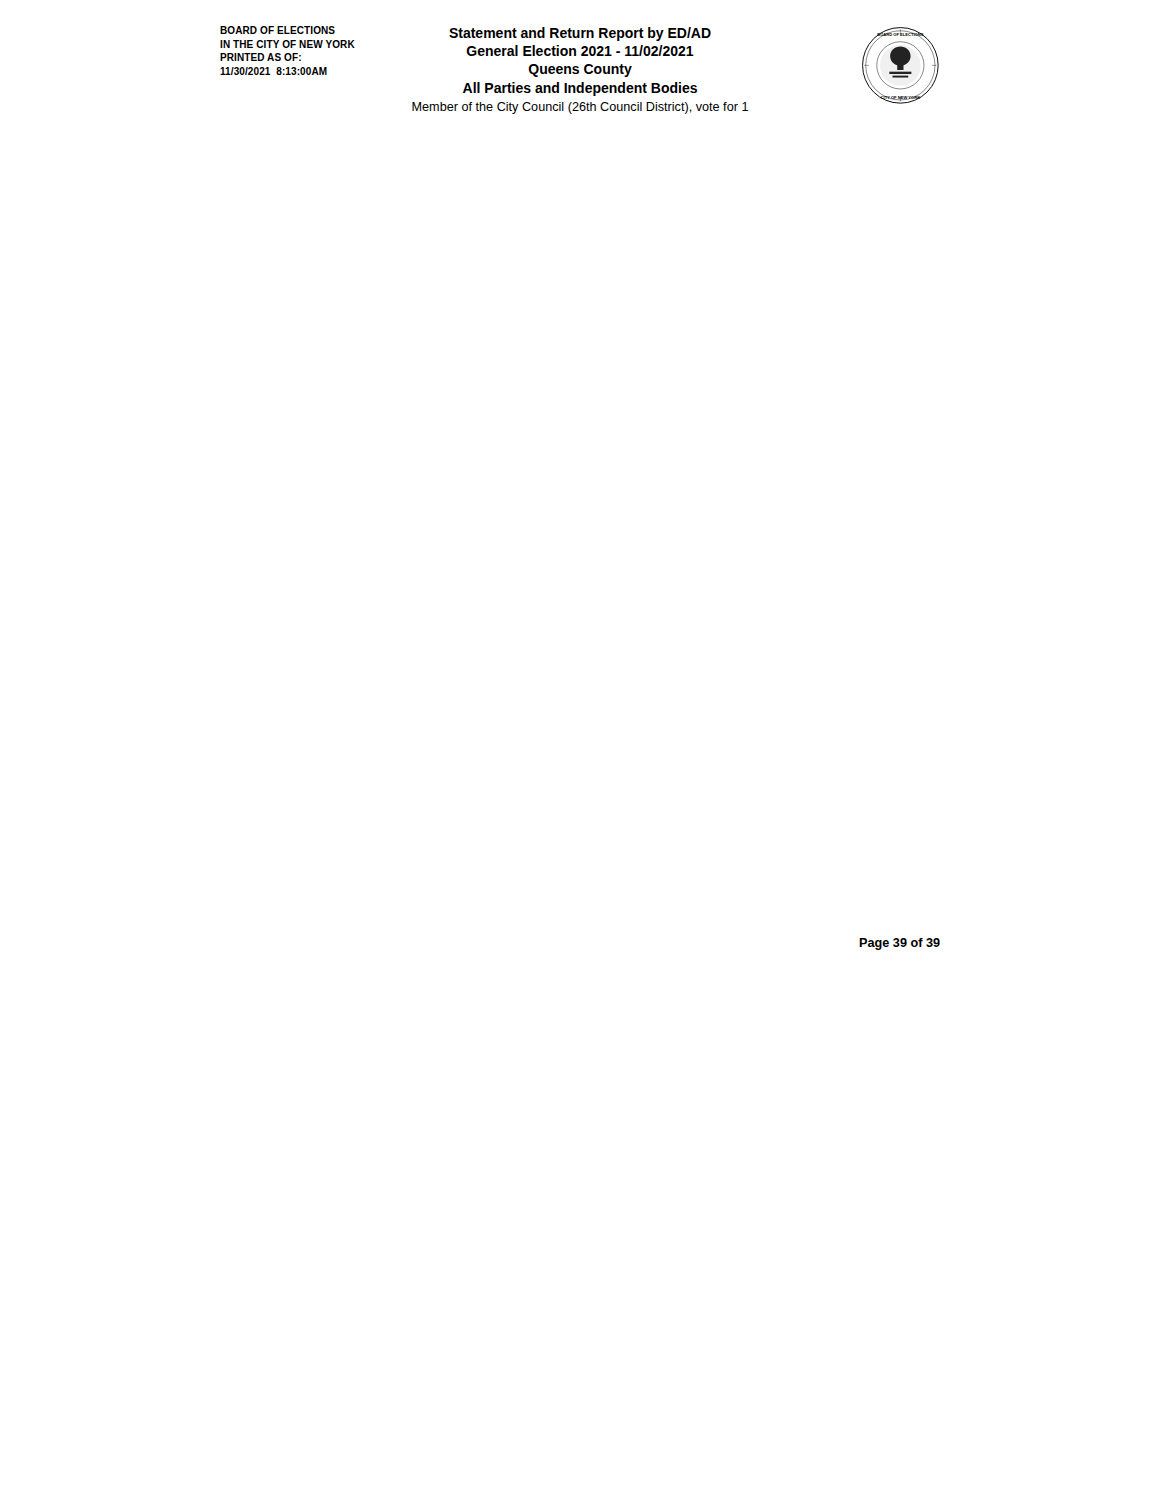BOARD OF ELECTIONS
IN THE CITY OF NEW YORK
PRINTED AS OF:
11/30/2021 8:13:00AM
Statement and Return Report by ED/AD
General Election 2021 - 11/02/2021
Queens County
All Parties and Independent Bodies
Member of the City Council (26th Council District), vote for 1
BOARD OF ELECTIONS CITY OF NEW YORK
Page 39 of 39